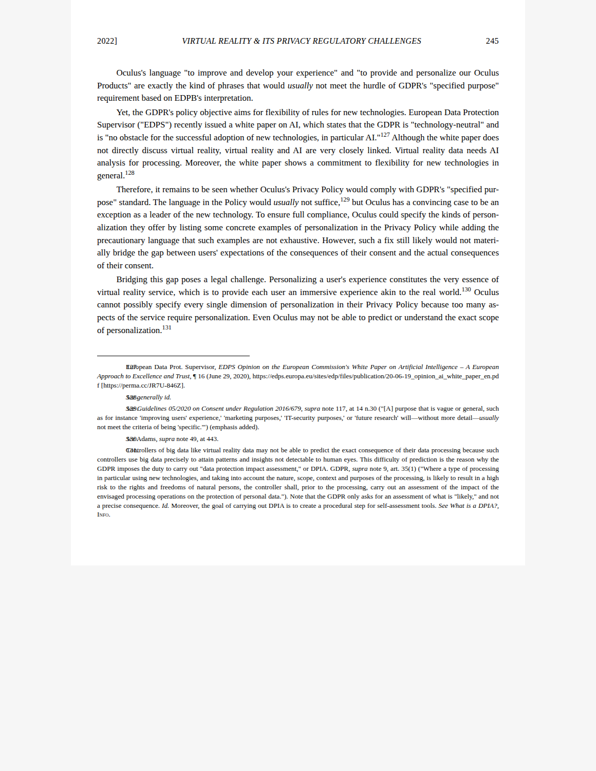2022] VIRTUAL REALITY & ITS PRIVACY REGULATORY CHALLENGES 245
Oculus's language "to improve and develop your experience" and "to provide and personalize our Oculus Products" are exactly the kind of phrases that would usually not meet the hurdle of GDPR's "specified purpose" requirement based on EDPB's interpretation.
Yet, the GDPR's policy objective aims for flexibility of rules for new technologies. European Data Protection Supervisor ("EDPS") recently issued a white paper on AI, which states that the GDPR is "technology-neutral" and is "no obstacle for the successful adoption of new technologies, in particular AI."127 Although the white paper does not directly discuss virtual reality, virtual reality and AI are very closely linked. Virtual reality data needs AI analysis for processing. Moreover, the white paper shows a commitment to flexibility for new technologies in general.128
Therefore, it remains to be seen whether Oculus's Privacy Policy would comply with GDPR's "specified purpose" standard. The language in the Policy would usually not suffice,129 but Oculus has a convincing case to be an exception as a leader of the new technology. To ensure full compliance, Oculus could specify the kinds of personalization they offer by listing some concrete examples of personalization in the Privacy Policy while adding the precautionary language that such examples are not exhaustive. However, such a fix still likely would not materially bridge the gap between users' expectations of the consequences of their consent and the actual consequences of their consent.
Bridging this gap poses a legal challenge. Personalizing a user's experience constitutes the very essence of virtual reality service, which is to provide each user an immersive experience akin to the real world.130 Oculus cannot possibly specify every single dimension of personalization in their Privacy Policy because too many aspects of the service require personalization. Even Oculus may not be able to predict or understand the exact scope of personalization.131
European Data Prot. Supervisor, EDPS Opinion on the European Commission's White Paper on Artificial Intelligence – A European Approach to Excellence and Trust, ¶ 16 (June 29, 2020), https://edps.europa.eu/sites/edp/files/publication/20-06-19_opinion_ai_white_paper_en.pdf [https://perma.cc/JR7U-846Z].
See generally id.
See Guidelines 05/2020 on Consent under Regulation 2016/679, supra note 117, at 14 n.30 ("[A] purpose that is vague or general, such as for instance 'improving users' experience,' 'marketing purposes,' 'IT-security purposes,' or 'future research' will—without more detail—usually not meet the criteria of being 'specific.'") (emphasis added).
See Adams, supra note 49, at 443.
Controllers of big data like virtual reality data may not be able to predict the exact consequence of their data processing because such controllers use big data precisely to attain patterns and insights not detectable to human eyes. This difficulty of prediction is the reason why the GDPR imposes the duty to carry out "data protection impact assessment," or DPIA. GDPR, supra note 9, art. 35(1) ("Where a type of processing in particular using new technologies, and taking into account the nature, scope, context and purposes of the processing, is likely to result in a high risk to the rights and freedoms of natural persons, the controller shall, prior to the processing, carry out an assessment of the impact of the envisaged processing operations on the protection of personal data."). Note that the GDPR only asks for an assessment of what is "likely," and not a precise consequence. Id. Moreover, the goal of carrying out DPIA is to create a procedural step for self-assessment tools. See What is a DPIA?, Info.